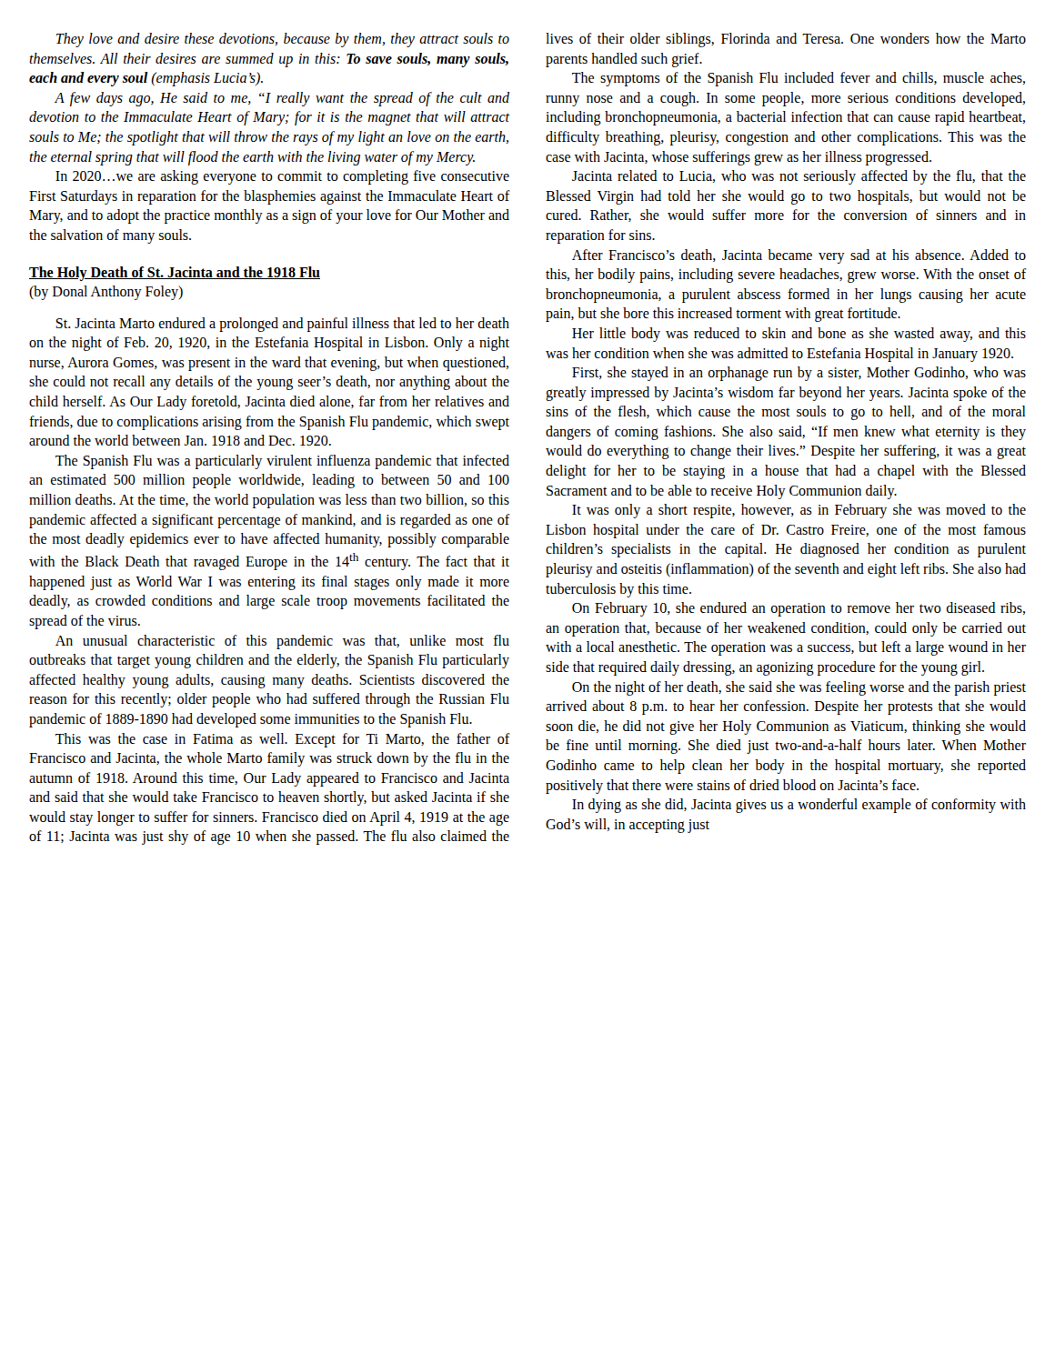They love and desire these devotions, because by them, they attract souls to themselves. All their desires are summed up in this: To save souls, many souls, each and every soul (emphasis Lucia’s).
A few days ago, He said to me, “I really want the spread of the cult and devotion to the Immaculate Heart of Mary; for it is the magnet that will attract souls to Me; the spotlight that will throw the rays of my light an love on the earth, the eternal spring that will flood the earth with the living water of my Mercy.
In 2020…we are asking everyone to commit to completing five consecutive First Saturdays in reparation for the blasphemies against the Immaculate Heart of Mary, and to adopt the practice monthly as a sign of your love for Our Mother and the salvation of many souls.
The Holy Death of St. Jacinta and the 1918 Flu
(by Donal Anthony Foley)
St. Jacinta Marto endured a prolonged and painful illness that led to her death on the night of Feb. 20, 1920, in the Estefania Hospital in Lisbon. Only a night nurse, Aurora Gomes, was present in the ward that evening, but when questioned, she could not recall any details of the young seer’s death, nor anything about the child herself. As Our Lady foretold, Jacinta died alone, far from her relatives and friends, due to complications arising from the Spanish Flu pandemic, which swept around the world between Jan. 1918 and Dec. 1920.
The Spanish Flu was a particularly virulent influenza pandemic that infected an estimated 500 million people worldwide, leading to between 50 and 100 million deaths. At the time, the world population was less than two billion, so this pandemic affected a significant percentage of mankind, and is regarded as one of the most deadly epidemics ever to have affected humanity, possibly comparable with the Black Death that ravaged Europe in the 14th century. The fact that it happened just as World War I was entering its final stages only made it more deadly, as crowded conditions and large scale troop movements facilitated the spread of the virus.
An unusual characteristic of this pandemic was that, unlike most flu outbreaks that target young children and the elderly, the Spanish Flu particularly affected healthy young adults, causing many deaths. Scientists discovered the reason for this recently; older people who had suffered through the Russian Flu pandemic of 1889-1890 had developed some immunities to the Spanish Flu.
This was the case in Fatima as well. Except for Ti Marto, the father of Francisco and Jacinta, the whole Marto family was struck down by the flu in the autumn of 1918. Around this time, Our Lady appeared to Francisco and Jacinta and said that she would take Francisco to heaven shortly, but asked Jacinta if she would stay longer to suffer for sinners. Francisco died on April 4, 1919 at the age of 11; Jacinta was just shy of age 10 when she passed. The flu also claimed the lives of their older siblings, Florinda and Teresa. One wonders how the Marto parents handled such grief.
The symptoms of the Spanish Flu included fever and chills, muscle aches, runny nose and a cough. In some people, more serious conditions developed, including bronchopneumonia, a bacterial infection that can cause rapid heartbeat, difficulty breathing, pleurisy, congestion and other complications. This was the case with Jacinta, whose sufferings grew as her illness progressed.
Jacinta related to Lucia, who was not seriously affected by the flu, that the Blessed Virgin had told her she would go to two hospitals, but would not be cured. Rather, she would suffer more for the conversion of sinners and in reparation for sins.
After Francisco’s death, Jacinta became very sad at his absence. Added to this, her bodily pains, including severe headaches, grew worse. With the onset of bronchopneumonia, a purulent abscess formed in her lungs causing her acute pain, but she bore this increased torment with great fortitude.
Her little body was reduced to skin and bone as she wasted away, and this was her condition when she was admitted to Estefania Hospital in January 1920.
First, she stayed in an orphanage run by a sister, Mother Godinho, who was greatly impressed by Jacinta’s wisdom far beyond her years. Jacinta spoke of the sins of the flesh, which cause the most souls to go to hell, and of the moral dangers of coming fashions. She also said, “If men knew what eternity is they would do everything to change their lives.” Despite her suffering, it was a great delight for her to be staying in a house that had a chapel with the Blessed Sacrament and to be able to receive Holy Communion daily.
It was only a short respite, however, as in February she was moved to the Lisbon hospital under the care of Dr. Castro Freire, one of the most famous children’s specialists in the capital. He diagnosed her condition as purulent pleurisy and osteitis (inflammation) of the seventh and eight left ribs. She also had tuberculosis by this time.
On February 10, she endured an operation to remove her two diseased ribs, an operation that, because of her weakened condition, could only be carried out with a local anesthetic. The operation was a success, but left a large wound in her side that required daily dressing, an agonizing procedure for the young girl.
On the night of her death, she said she was feeling worse and the parish priest arrived about 8 p.m. to hear her confession. Despite her protests that she would soon die, he did not give her Holy Communion as Viaticum, thinking she would be fine until morning. She died just two-and-a-half hours later. When Mother Godinho came to help clean her body in the hospital mortuary, she reported positively that there were stains of dried blood on Jacinta’s face.
In dying as she did, Jacinta gives us a wonderful example of conformity with God’s will, in accepting just